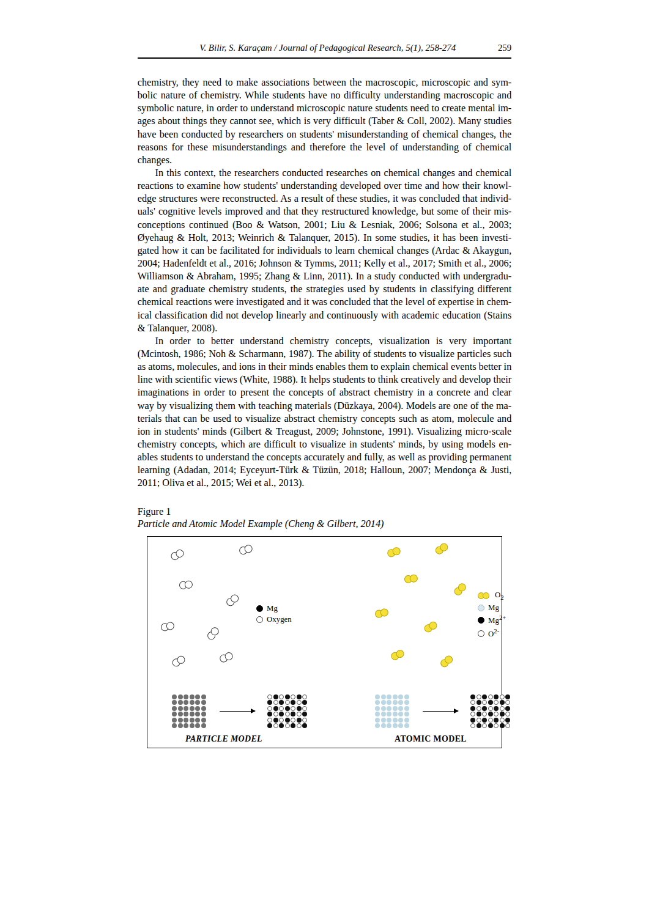V. Bilir, S. Karaçam / Journal of Pedagogical Research, 5(1), 258-274
259
chemistry, they need to make associations between the macroscopic, microscopic and symbolic nature of chemistry. While students have no difficulty understanding macroscopic and symbolic nature, in order to understand microscopic nature students need to create mental images about things they cannot see, which is very difficult (Taber & Coll, 2002). Many studies have been conducted by researchers on students' misunderstanding of chemical changes, the reasons for these misunderstandings and therefore the level of understanding of chemical changes.
In this context, the researchers conducted researches on chemical changes and chemical reactions to examine how students' understanding developed over time and how their knowledge structures were reconstructed. As a result of these studies, it was concluded that individuals' cognitive levels improved and that they restructured knowledge, but some of their misconceptions continued (Boo & Watson, 2001; Liu & Lesniak, 2006; Solsona et al., 2003; Øyehaug & Holt, 2013; Weinrich & Talanquer, 2015). In some studies, it has been investigated how it can be facilitated for individuals to learn chemical changes (Ardac & Akaygun, 2004; Hadenfeldt et al., 2016; Johnson & Tymms, 2011; Kelly et al., 2017; Smith et al., 2006; Williamson & Abraham, 1995; Zhang & Linn, 2011). In a study conducted with undergraduate and graduate chemistry students, the strategies used by students in classifying different chemical reactions were investigated and it was concluded that the level of expertise in chemical classification did not develop linearly and continuously with academic education (Stains & Talanquer, 2008).
In order to better understand chemistry concepts, visualization is very important (Mcintosh, 1986; Noh & Scharmann, 1987). The ability of students to visualize particles such as atoms, molecules, and ions in their minds enables them to explain chemical events better in line with scientific views (White, 1988). It helps students to think creatively and develop their imaginations in order to present the concepts of abstract chemistry in a concrete and clear way by visualizing them with teaching materials (Düzkaya, 2004). Models are one of the materials that can be used to visualize abstract chemistry concepts such as atom, molecule and ion in students' minds (Gilbert & Treagust, 2009; Johnstone, 1991). Visualizing micro-scale chemistry concepts, which are difficult to visualize in students' minds, by using models enables students to understand the concepts accurately and fully, as well as providing permanent learning (Adadan, 2014; Eyceyurt-Türk & Tüzün, 2018; Halloun, 2007; Mendonça & Justi, 2011; Oliva et al., 2015; Wei et al., 2013).
Figure 1 Particle and Atomic Model Example (Cheng & Gilbert, 2014)
Mg
Oxygen
O2
Mg
Mg2+
O2-
PARTICLE MODEL
ATOMIC MODEL